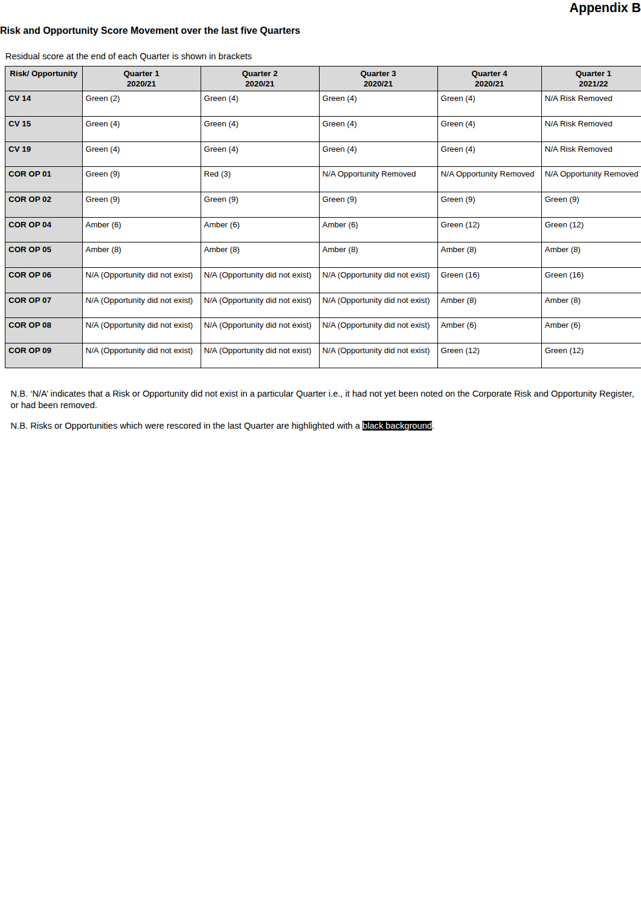Appendix B
Risk and Opportunity Score Movement over the last five Quarters
Residual score at the end of each Quarter is shown in brackets
| Risk/ Opportunity | Quarter 1 2020/21 | Quarter 2 2020/21 | Quarter 3 2020/21 | Quarter 4 2020/21 | Quarter 1 2021/22 |
| --- | --- | --- | --- | --- | --- |
| CV 14 | Green (2) | Green (4) | Green (4) | Green (4) | N/A Risk Removed |
| CV 15 | Green (4) | Green (4) | Green (4) | Green (4) | N/A Risk Removed |
| CV 19 | Green (4) | Green (4) | Green (4) | Green (4) | N/A Risk Removed |
| COR OP 01 | Green (9) | Red (3) | N/A Opportunity Removed | N/A Opportunity Removed | N/A Opportunity Removed |
| COR OP 02 | Green (9) | Green (9) | Green (9) | Green (9) | Green (9) |
| COR OP 04 | Amber (6) | Amber (6) | Amber (6) | Green (12) | Green (12) |
| COR OP 05 | Amber (8) | Amber (8) | Amber (8) | Amber (8) | Amber (8) |
| COR OP 06 | N/A (Opportunity did not exist) | N/A (Opportunity did not exist) | N/A (Opportunity did not exist) | Green (16) | Green (16) |
| COR OP 07 | N/A (Opportunity did not exist) | N/A (Opportunity did not exist) | N/A (Opportunity did not exist) | Amber (8) | Amber (8) |
| COR OP 08 | N/A (Opportunity did not exist) | N/A (Opportunity did not exist) | N/A (Opportunity did not exist) | Amber (6) | Amber (6) |
| COR OP 09 | N/A (Opportunity did not exist) | N/A (Opportunity did not exist) | N/A (Opportunity did not exist) | Green (12) | Green (12) |
N.B. ‘N/A’ indicates that a Risk or Opportunity did not exist in a particular Quarter i.e., it had not yet been noted on the Corporate Risk and Opportunity Register, or had been removed.
N.B. Risks or Opportunities which were rescored in the last Quarter are highlighted with a black background.